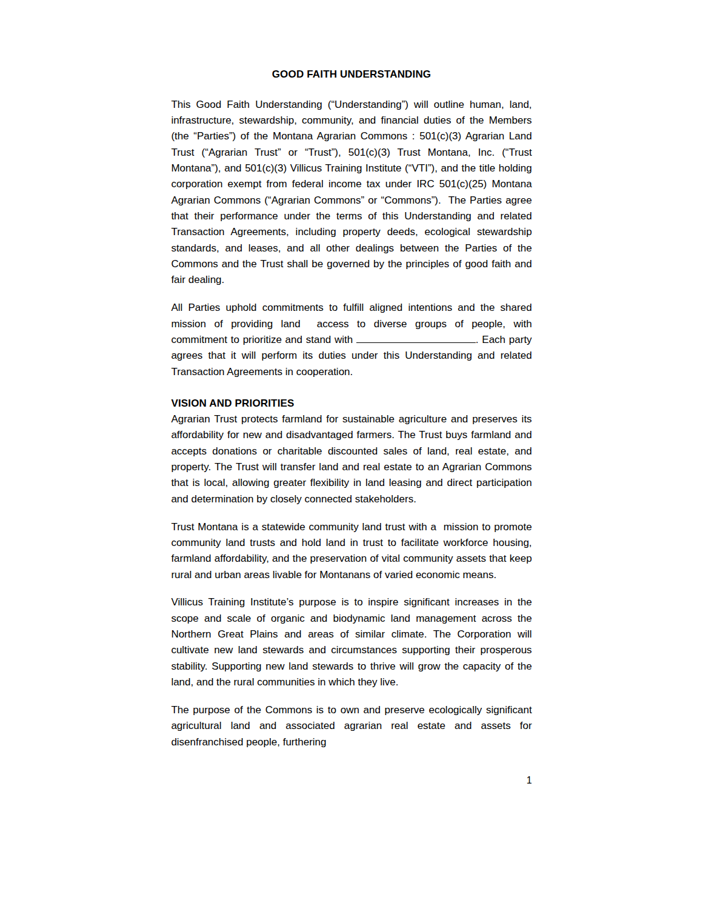GOOD FAITH UNDERSTANDING
This Good Faith Understanding (“Understanding”) will outline human, land, infrastructure, stewardship, community, and financial duties of the Members (the “Parties”) of the Montana Agrarian Commons : 501(c)(3) Agrarian Land Trust (“Agrarian Trust” or “Trust”), 501(c)(3) Trust Montana, Inc. (“Trust Montana”), and 501(c)(3) Villicus Training Institute (“VTI”), and the title holding corporation exempt from federal income tax under IRC 501(c)(25) Montana Agrarian Commons (“Agrarian Commons” or “Commons”). The Parties agree that their performance under the terms of this Understanding and related Transaction Agreements, including property deeds, ecological stewardship standards, and leases, and all other dealings between the Parties of the Commons and the Trust shall be governed by the principles of good faith and fair dealing.
All Parties uphold commitments to fulfill aligned intentions and the shared mission of providing land access to diverse groups of people, with commitment to prioritize and stand with . Each party agrees that it will perform its duties under this Understanding and related Transaction Agreements in cooperation.
VISION AND PRIORITIES
Agrarian Trust protects farmland for sustainable agriculture and preserves its affordability for new and disadvantaged farmers. The Trust buys farmland and accepts donations or charitable discounted sales of land, real estate, and property. The Trust will transfer land and real estate to an Agrarian Commons that is local, allowing greater flexibility in land leasing and direct participation and determination by closely connected stakeholders.
Trust Montana is a statewide community land trust with a mission to promote community land trusts and hold land in trust to facilitate workforce housing, farmland affordability, and the preservation of vital community assets that keep rural and urban areas livable for Montanans of varied economic means.
Villicus Training Institute’s purpose is to inspire significant increases in the scope and scale of organic and biodynamic land management across the Northern Great Plains and areas of similar climate. The Corporation will cultivate new land stewards and circumstances supporting their prosperous stability. Supporting new land stewards to thrive will grow the capacity of the land, and the rural communities in which they live.
The purpose of the Commons is to own and preserve ecologically significant agricultural land and associated agrarian real estate and assets for disenfranchised people, furthering
1